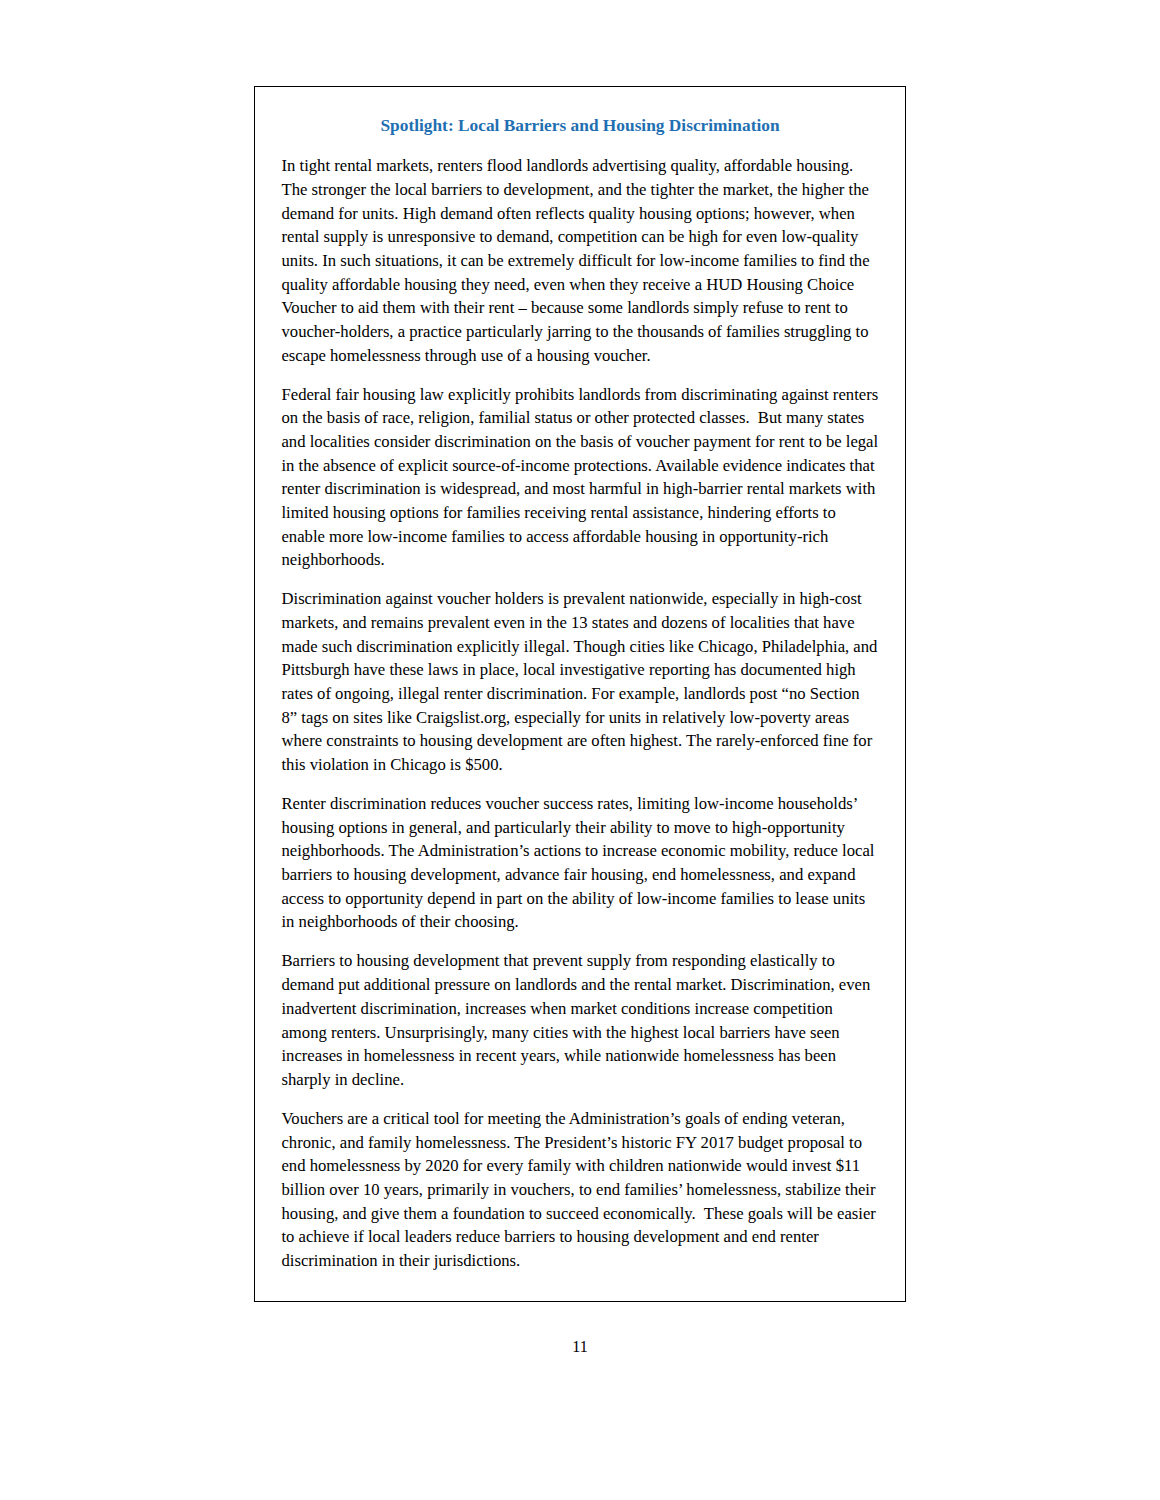Spotlight: Local Barriers and Housing Discrimination
In tight rental markets, renters flood landlords advertising quality, affordable housing. The stronger the local barriers to development, and the tighter the market, the higher the demand for units. High demand often reflects quality housing options; however, when rental supply is unresponsive to demand, competition can be high for even low-quality units. In such situations, it can be extremely difficult for low-income families to find the quality affordable housing they need, even when they receive a HUD Housing Choice Voucher to aid them with their rent – because some landlords simply refuse to rent to voucher-holders, a practice particularly jarring to the thousands of families struggling to escape homelessness through use of a housing voucher.
Federal fair housing law explicitly prohibits landlords from discriminating against renters on the basis of race, religion, familial status or other protected classes. But many states and localities consider discrimination on the basis of voucher payment for rent to be legal in the absence of explicit source-of-income protections. Available evidence indicates that renter discrimination is widespread, and most harmful in high-barrier rental markets with limited housing options for families receiving rental assistance, hindering efforts to enable more low-income families to access affordable housing in opportunity-rich neighborhoods.
Discrimination against voucher holders is prevalent nationwide, especially in high-cost markets, and remains prevalent even in the 13 states and dozens of localities that have made such discrimination explicitly illegal. Though cities like Chicago, Philadelphia, and Pittsburgh have these laws in place, local investigative reporting has documented high rates of ongoing, illegal renter discrimination. For example, landlords post “no Section 8” tags on sites like Craigslist.org, especially for units in relatively low-poverty areas where constraints to housing development are often highest. The rarely-enforced fine for this violation in Chicago is $500.
Renter discrimination reduces voucher success rates, limiting low-income households’ housing options in general, and particularly their ability to move to high-opportunity neighborhoods. The Administration’s actions to increase economic mobility, reduce local barriers to housing development, advance fair housing, end homelessness, and expand access to opportunity depend in part on the ability of low-income families to lease units in neighborhoods of their choosing.
Barriers to housing development that prevent supply from responding elastically to demand put additional pressure on landlords and the rental market. Discrimination, even inadvertent discrimination, increases when market conditions increase competition among renters. Unsurprisingly, many cities with the highest local barriers have seen increases in homelessness in recent years, while nationwide homelessness has been sharply in decline.
Vouchers are a critical tool for meeting the Administration’s goals of ending veteran, chronic, and family homelessness. The President’s historic FY 2017 budget proposal to end homelessness by 2020 for every family with children nationwide would invest $11 billion over 10 years, primarily in vouchers, to end families’ homelessness, stabilize their housing, and give them a foundation to succeed economically. These goals will be easier to achieve if local leaders reduce barriers to housing development and end renter discrimination in their jurisdictions.
11